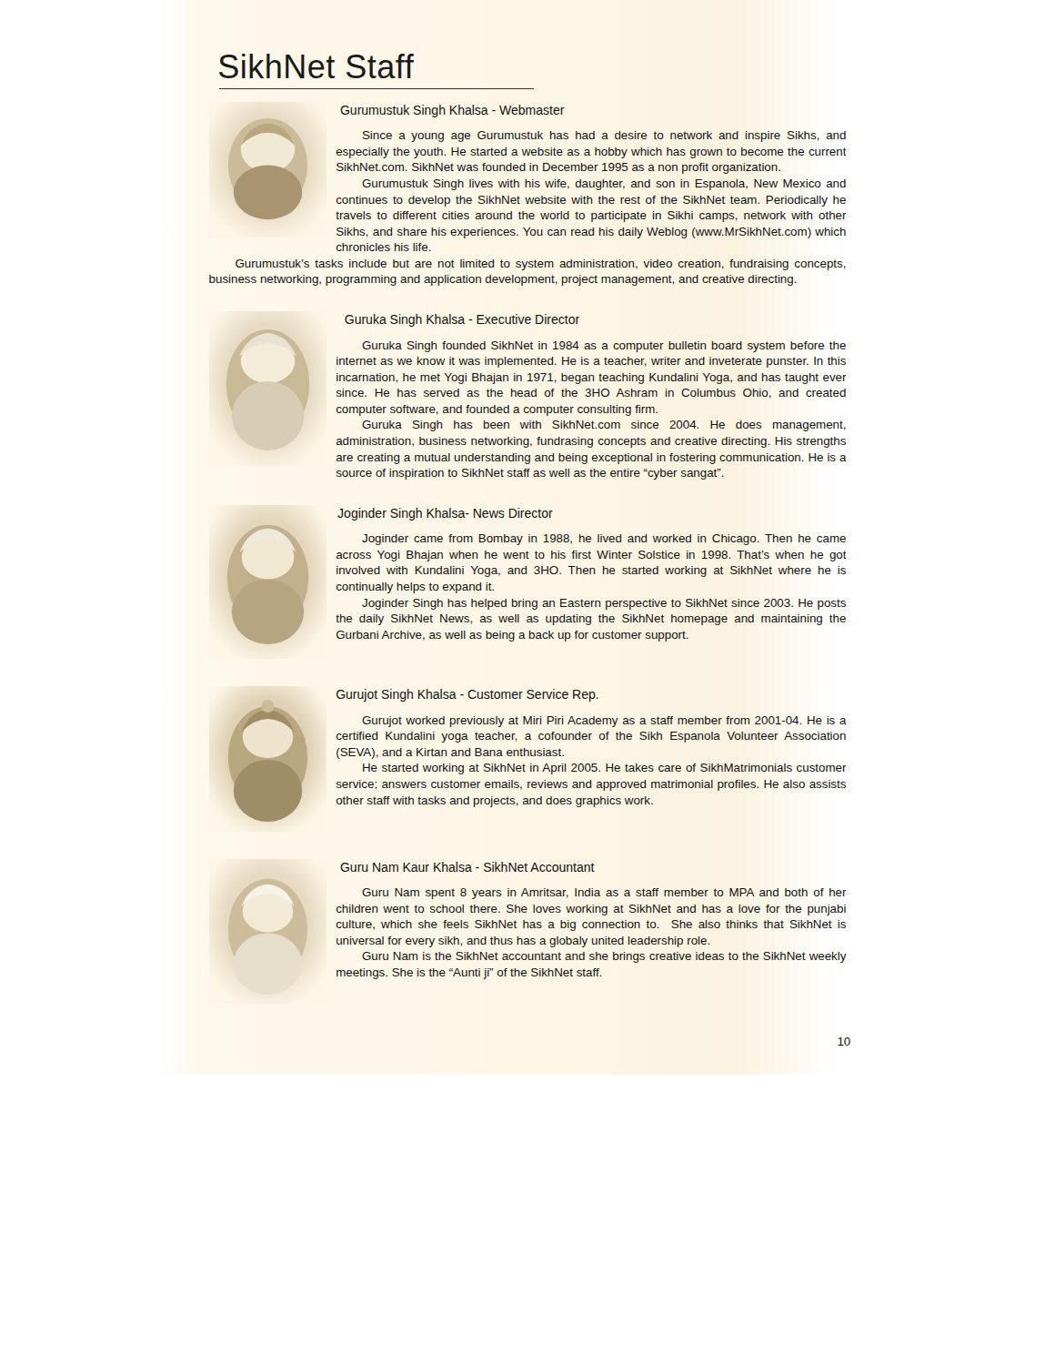SikhNet Staff
Gurumustuk Singh Khalsa - Webmaster
Since a young age Gurumustuk has had a desire to network and inspire Sikhs, and especially the youth. He started a website as a hobby which has grown to become the current SikhNet.com. SikhNet was founded in December 1995 as a non profit organization.
Gurumustuk Singh lives with his wife, daughter, and son in Espanola, New Mexico and continues to develop the SikhNet website with the rest of the SikhNet team. Periodically he travels to different cities around the world to participate in Sikhi camps, network with other Sikhs, and share his experiences. You can read his daily Weblog (www.MrSikhNet.com) which chronicles his life.
Gurumustuk’s tasks include but are not limited to system administration, video creation, fundraising concepts, business networking, programming and application development, project management, and creative directing.
Guruka Singh Khalsa - Executive Director
Guruka Singh founded SikhNet in 1984 as a computer bulletin board system before the internet as we know it was implemented. He is a teacher, writer and inveterate punster. In this incarnation, he met Yogi Bhajan in 1971, began teaching Kundalini Yoga, and has taught ever since. He has served as the head of the 3HO Ashram in Columbus Ohio, and created computer software, and founded a computer consulting firm.
Guruka Singh has been with SikhNet.com since 2004. He does management, administration, business networking, fundrasing concepts and creative directing. His strengths are creating a mutual understanding and being exceptional in fostering communication. He is a source of inspiration to SikhNet staff as well as the entire “cyber sangat”.
Joginder Singh Khalsa- News Director
Joginder came from Bombay in 1988, he lived and worked in Chicago. Then he came across Yogi Bhajan when he went to his first Winter Solstice in 1998. That’s when he got involved with Kundalini Yoga, and 3HO. Then he started working at SikhNet where he is continually helps to expand it.
Joginder Singh has helped bring an Eastern perspective to SikhNet since 2003. He posts the daily SikhNet News, as well as updating the SikhNet homepage and maintaining the Gurbani Archive, as well as being a back up for customer support.
Gurujot Singh Khalsa - Customer Service Rep.
Gurujot worked previously at Miri Piri Academy as a staff member from 2001-04. He is a certified Kundalini yoga teacher, a cofounder of the Sikh Espanola Volunteer Association (SEVA), and a Kirtan and Bana enthusiast.
He started working at SikhNet in April 2005. He takes care of SikhMatrimonials customer service; answers customer emails, reviews and approved matrimonial profiles. He also assists other staff with tasks and projects, and does graphics work.
Guru Nam Kaur Khalsa - SikhNet Accountant
Guru Nam spent 8 years in Amritsar, India as a staff member to MPA and both of her children went to school there. She loves working at SikhNet and has a love for the punjabi culture, which she feels SikhNet has a big connection to. She also thinks that SikhNet is universal for every sikh, and thus has a globaly united leadership role.
Guru Nam is the SikhNet accountant and she brings creative ideas to the SikhNet weekly meetings. She is the “Aunti ji” of the SikhNet staff.
10